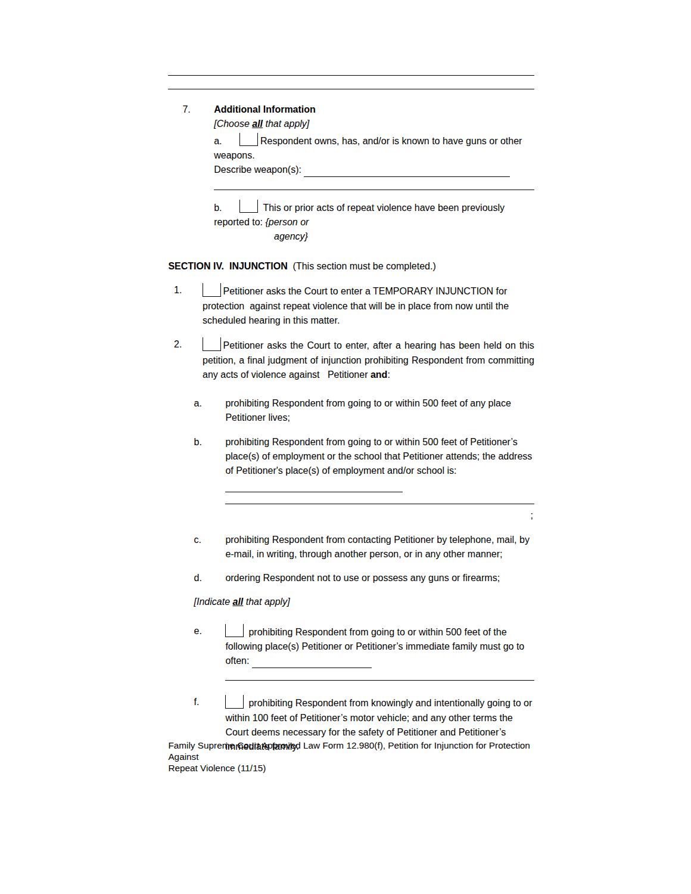7.
Additional Information
[Choose all that apply]
a. Respondent owns, has, and/or is known to have guns or other weapons.
Describe weapon(s):
b. This or prior acts of repeat violence have been previously reported to: {person or
agency}
SECTION IV. INJUNCTION (This section must be completed.)
1.
Petitioner asks the Court to enter a TEMPORARY INJUNCTION for protection against repeat violence that will be in place from now until the scheduled hearing in this matter.
2.
Petitioner asks the Court to enter, after a hearing has been held on this petition, a final judgment of injunction prohibiting Respondent from committing any acts of violence against Petitioner and:
a.
prohibiting Respondent from going to or within 500 feet of any place Petitioner lives;
b.
prohibiting Respondent from going to or within 500 feet of Petitioner’s place(s) of employment or the school that Petitioner attends; the address of Petitioner's place(s) of employment and/or school is:
;
c.
prohibiting Respondent from contacting Petitioner by telephone, mail, by e-mail, in writing, through another person, or in any other manner;
d.
ordering Respondent not to use or possess any guns or firearms;
[Indicate all that apply]
e.
prohibiting Respondent from going to or within 500 feet of the following place(s) Petitioner or Petitioner’s immediate family must go to often:
f.
prohibiting Respondent from knowingly and intentionally going to or within 100 feet of Petitioner’s motor vehicle; and any other terms the Court deems necessary for the safety of Petitioner and Petitioner’s immediate family.
Family Supreme Court Approved Law Form 12.980(f), Petition for Injunction for Protection Against
Repeat Violence (11/15)